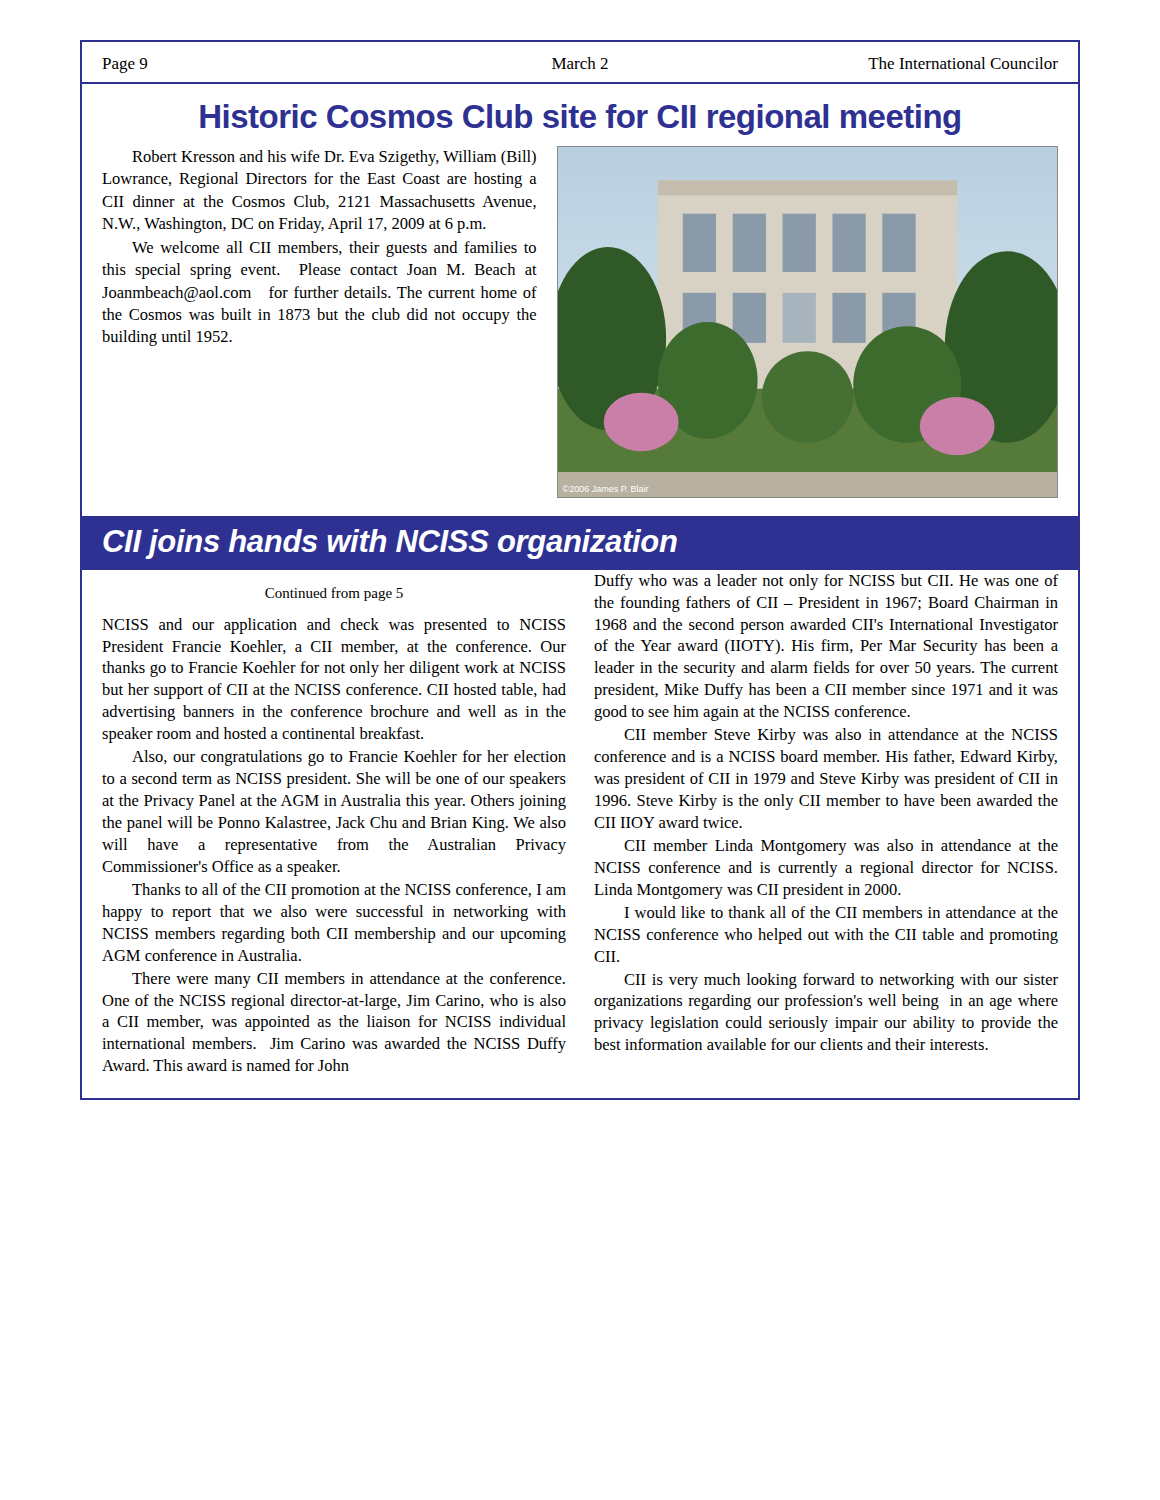Page 9
March 2
The International Councilor
Historic Cosmos Club site for CII regional meeting
Robert Kresson and his wife Dr. Eva Szigethy, William (Bill) Lowrance, Regional Directors for the East Coast are hosting a CII dinner at the Cosmos Club, 2121 Massachusetts Avenue, N.W., Washington, DC on Friday, April 17, 2009 at 6 p.m.
We welcome all CII members, their guests and families to this special spring event. Please contact Joan M. Beach at Joanmbeach@aol.com for further details. The current home of the Cosmos was built in 1873 but the club did not occupy the building until 1952.
©2006 James P. Blair
CII joins hands with NCISS organization
Continued from page 5
NCISS and our application and check was presented to NCISS President Francie Koehler, a CII member, at the conference. Our thanks go to Francie Koehler for not only her diligent work at NCISS but her support of CII at the NCISS conference. CII hosted table, had advertising banners in the conference brochure and well as in the speaker room and hosted a continental breakfast.
Also, our congratulations go to Francie Koehler for her election to a second term as NCISS president. She will be one of our speakers at the Privacy Panel at the AGM in Australia this year. Others joining the panel will be Ponno Kalastree, Jack Chu and Brian King. We also will have a representative from the Australian Privacy Commissioner's Office as a speaker.
Thanks to all of the CII promotion at the NCISS conference, I am happy to report that we also were successful in networking with NCISS members regarding both CII membership and our upcoming AGM conference in Australia.
There were many CII members in attendance at the conference. One of the NCISS regional director-at-large, Jim Carino, who is also a CII member, was appointed as the liaison for NCISS individual international members. Jim Carino was awarded the NCISS Duffy Award. This award is named for John
Duffy who was a leader not only for NCISS but CII. He was one of the founding fathers of CII – President in 1967; Board Chairman in 1968 and the second person awarded CII's International Investigator of the Year award (IIOTY). His firm, Per Mar Security has been a leader in the security and alarm fields for over 50 years. The current president, Mike Duffy has been a CII member since 1971 and it was good to see him again at the NCISS conference.
CII member Steve Kirby was also in attendance at the NCISS conference and is a NCISS board member. His father, Edward Kirby, was president of CII in 1979 and Steve Kirby was president of CII in 1996. Steve Kirby is the only CII member to have been awarded the CII IIOY award twice.
CII member Linda Montgomery was also in attendance at the NCISS conference and is currently a regional director for NCISS. Linda Montgomery was CII president in 2000.
I would like to thank all of the CII members in attendance at the NCISS conference who helped out with the CII table and promoting CII.
CII is very much looking forward to networking with our sister organizations regarding our profession's well being in an age where privacy legislation could seriously impair our ability to provide the best information available for our clients and their interests.